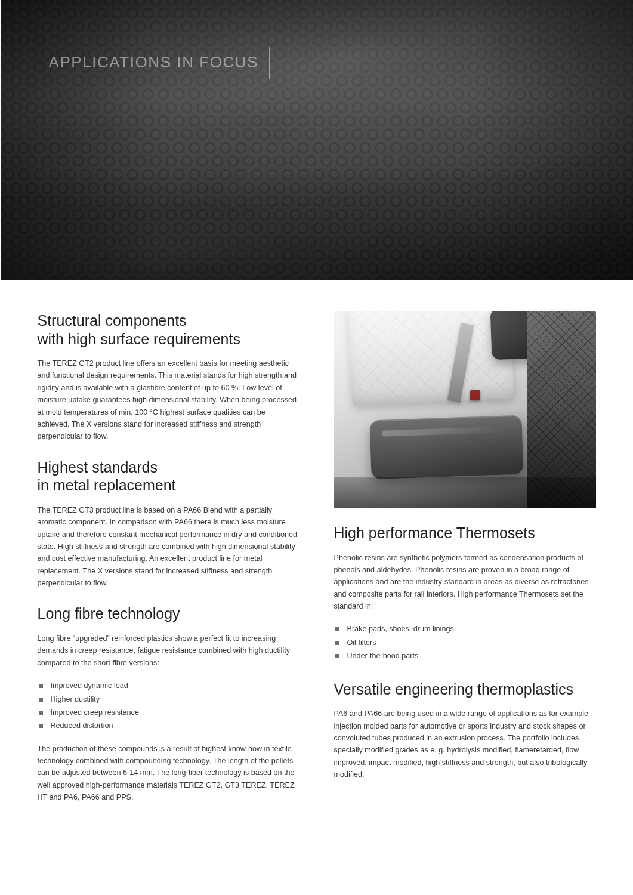Applications in focus
Structural components
with high surface requirements
The TEREZ GT2 product line offers an excellent basis for meeting aesthetic and functional design requirements. This material stands for high strength and rigidity and is available with a glasfibre content of up to 60 %. Low level of moisture uptake guarantees high dimensional stability. When being processed at mold temperatures of min. 100 °C highest surface qualities can be achieved. The X versions stand for increased stiffness and strength perpendicular to flow.
Highest standards
in metal replacement
The TEREZ GT3 product line is based on a PA66 Blend with a partially aromatic component. In comparison with PA66 there is much less moisture uptake and therefore constant mechanical performance in dry and conditioned state. High stiffness and strength are combined with high dimensional stability and cost effective manufacturing. An excellent product line for metal replacement. The X versions stand for increased stiffness and strength perpendicular to flow.
Long fibre technology
Long fibre “upgraded” reinforced plastics show a perfect fit to increasing demands in creep resistance, fatigue resistance combined with high ductility compared to the short fibre versions:
Improved dynamic load
Higher ductility
Improved creep resistance
Reduced distortion
The production of these compounds is a result of highest know-how in textile technology combined with compounding technology. The length of the pellets can be adjusted between 6-14 mm. The long-fiber technology is based on the well approved high-performance materials TEREZ GT2, GT3 TEREZ, TEREZ HT and PA6, PA66 and PPS.
High performance Thermosets
Phenolic resins are synthetic polymers formed as condensation products of phenols and aldehydes. Phenolic resins are proven in a broad range of applications and are the industry-standard in areas as diverse as refractories and composite parts for rail interiors. High performance Thermosets set the standard in:
Brake pads, shoes, drum linings
Oil filters
Under-the-hood parts
Versatile engineering thermoplastics
PA6 and PA66 are being used in a wide range of applications as for example injection molded parts for automotive or sports industry and stock shapes or convoluted tubes produced in an extrusion process. The portfolio includes specially modified grades as e. g. hydrolysis modified, flameretarded, flow improved, impact modified, high stiffness and strength, but also tribologically modified.